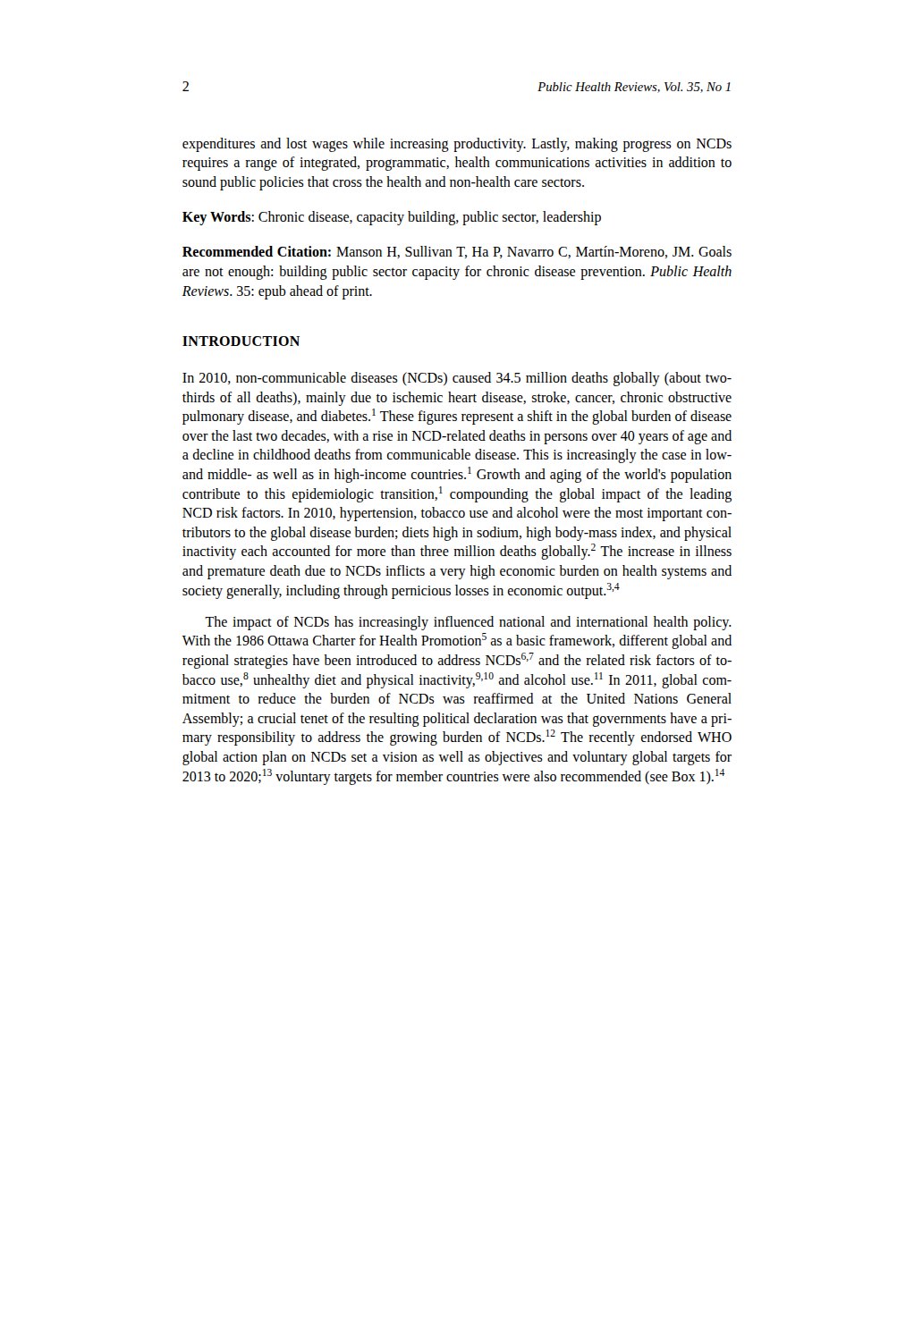2 Public Health Reviews, Vol. 35, No 1
expenditures and lost wages while increasing productivity. Lastly, making progress on NCDs requires a range of integrated, programmatic, health communications activities in addition to sound public policies that cross the health and non-health care sectors.
Key Words: Chronic disease, capacity building, public sector, leadership
Recommended Citation: Manson H, Sullivan T, Ha P, Navarro C, Martín-Moreno, JM. Goals are not enough: building public sector capacity for chronic disease prevention. Public Health Reviews. 35: epub ahead of print.
INTRODUCTION
In 2010, non-communicable diseases (NCDs) caused 34.5 million deaths globally (about two-thirds of all deaths), mainly due to ischemic heart disease, stroke, cancer, chronic obstructive pulmonary disease, and diabetes.1 These figures represent a shift in the global burden of disease over the last two decades, with a rise in NCD-related deaths in persons over 40 years of age and a decline in childhood deaths from communicable disease. This is increasingly the case in low- and middle- as well as in high-income countries.1 Growth and aging of the world's population contribute to this epidemiologic transition,1 compounding the global impact of the leading NCD risk factors. In 2010, hypertension, tobacco use and alcohol were the most important contributors to the global disease burden; diets high in sodium, high body-mass index, and physical inactivity each accounted for more than three million deaths globally.2 The increase in illness and premature death due to NCDs inflicts a very high economic burden on health systems and society generally, including through pernicious losses in economic output.3,4
The impact of NCDs has increasingly influenced national and international health policy. With the 1986 Ottawa Charter for Health Promotion5 as a basic framework, different global and regional strategies have been introduced to address NCDs6,7 and the related risk factors of tobacco use,8 unhealthy diet and physical inactivity,9,10 and alcohol use.11 In 2011, global commitment to reduce the burden of NCDs was reaffirmed at the United Nations General Assembly; a crucial tenet of the resulting political declaration was that governments have a primary responsibility to address the growing burden of NCDs.12 The recently endorsed WHO global action plan on NCDs set a vision as well as objectives and voluntary global targets for 2013 to 2020;13 voluntary targets for member countries were also recommended (see Box 1).14